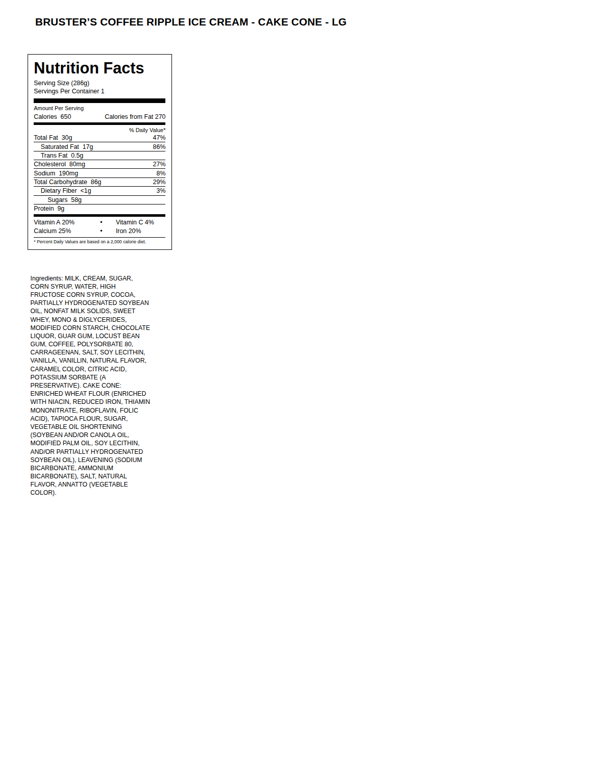BRUSTER’S COFFEE RIPPLE ICE CREAM - CAKE CONE - LG
Nutrition Facts
Serving Size (286g)
Servings Per Container 1
Amount Per Serving
| Calories 650 | Calories from Fat 270 |
| | % Daily Value* |
| Total Fat 30g | 47% |
| Saturated Fat 17g | 86% |
| Trans Fat 0.5g | |
| Cholesterol 80mg | 27% |
| Sodium 190mg | 8% |
| Total Carbohydrate 86g | 29% |
| Dietary Fiber <1g | 3% |
| Sugars 58g | |
| Protein 9g | |
| Vitamin A 20% | • | Vitamin C 4% |
| Calcium 25% | • | Iron 20% |
* Percent Daily Values are based on a 2,000 calorie diet.
Ingredients: MILK, CREAM, SUGAR, CORN SYRUP, WATER, HIGH FRUCTOSE CORN SYRUP, COCOA, PARTIALLY HYDROGENATED SOYBEAN OIL, NONFAT MILK SOLIDS, SWEET WHEY, MONO & DIGLYCERIDES, MODIFIED CORN STARCH, CHOCOLATE LIQUOR, GUAR GUM, LOCUST BEAN GUM, COFFEE, POLYSORBATE 80, CARRAGEENAN, SALT, SOY LECITHIN, VANILLA, VANILLIN, NATURAL FLAVOR, CARAMEL COLOR, CITRIC ACID, POTASSIUM SORBATE (A PRESERVATIVE). CAKE CONE: ENRICHED WHEAT FLOUR (ENRICHED WITH NIACIN, REDUCED IRON, THIAMIN MONONITRATE, RIBOFLAVIN, FOLIC ACID), TAPIOCA FLOUR, SUGAR, VEGETABLE OIL SHORTENING (SOYBEAN AND/OR CANOLA OIL, MODIFIED PALM OIL, SOY LECITHIN, AND/OR PARTIALLY HYDROGENATED SOYBEAN OIL), LEAVENING (SODIUM BICARBONATE, AMMONIUM BICARBONATE), SALT, NATURAL FLAVOR, ANNATTO (VEGETABLE COLOR).